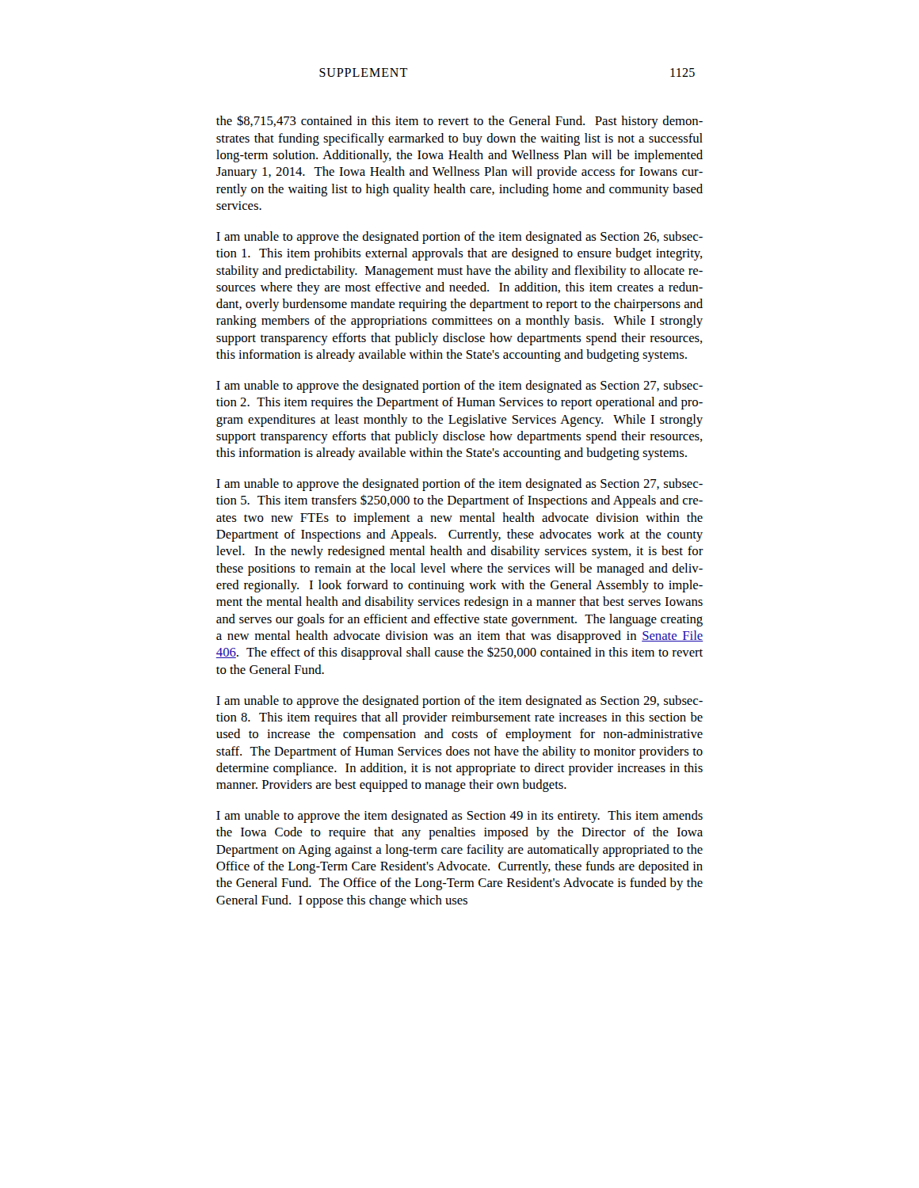Supplement 1125
the $8,715,473 contained in this item to revert to the General Fund. Past history demonstrates that funding specifically earmarked to buy down the waiting list is not a successful long-term solution. Additionally, the Iowa Health and Wellness Plan will be implemented January 1, 2014. The Iowa Health and Wellness Plan will provide access for Iowans currently on the waiting list to high quality health care, including home and community based services.
I am unable to approve the designated portion of the item designated as Section 26, subsection 1. This item prohibits external approvals that are designed to ensure budget integrity, stability and predictability. Management must have the ability and flexibility to allocate resources where they are most effective and needed. In addition, this item creates a redundant, overly burdensome mandate requiring the department to report to the chairpersons and ranking members of the appropriations committees on a monthly basis. While I strongly support transparency efforts that publicly disclose how departments spend their resources, this information is already available within the State's accounting and budgeting systems.
I am unable to approve the designated portion of the item designated as Section 27, subsection 2. This item requires the Department of Human Services to report operational and program expenditures at least monthly to the Legislative Services Agency. While I strongly support transparency efforts that publicly disclose how departments spend their resources, this information is already available within the State's accounting and budgeting systems.
I am unable to approve the designated portion of the item designated as Section 27, subsection 5. This item transfers $250,000 to the Department of Inspections and Appeals and creates two new FTEs to implement a new mental health advocate division within the Department of Inspections and Appeals. Currently, these advocates work at the county level. In the newly redesigned mental health and disability services system, it is best for these positions to remain at the local level where the services will be managed and delivered regionally. I look forward to continuing work with the General Assembly to implement the mental health and disability services redesign in a manner that best serves Iowans and serves our goals for an efficient and effective state government. The language creating a new mental health advocate division was an item that was disapproved in Senate File 406. The effect of this disapproval shall cause the $250,000 contained in this item to revert to the General Fund.
I am unable to approve the designated portion of the item designated as Section 29, subsection 8. This item requires that all provider reimbursement rate increases in this section be used to increase the compensation and costs of employment for non-administrative staff. The Department of Human Services does not have the ability to monitor providers to determine compliance. In addition, it is not appropriate to direct provider increases in this manner. Providers are best equipped to manage their own budgets.
I am unable to approve the item designated as Section 49 in its entirety. This item amends the Iowa Code to require that any penalties imposed by the Director of the Iowa Department on Aging against a long-term care facility are automatically appropriated to the Office of the Long-Term Care Resident's Advocate. Currently, these funds are deposited in the General Fund. The Office of the Long-Term Care Resident's Advocate is funded by the General Fund. I oppose this change which uses